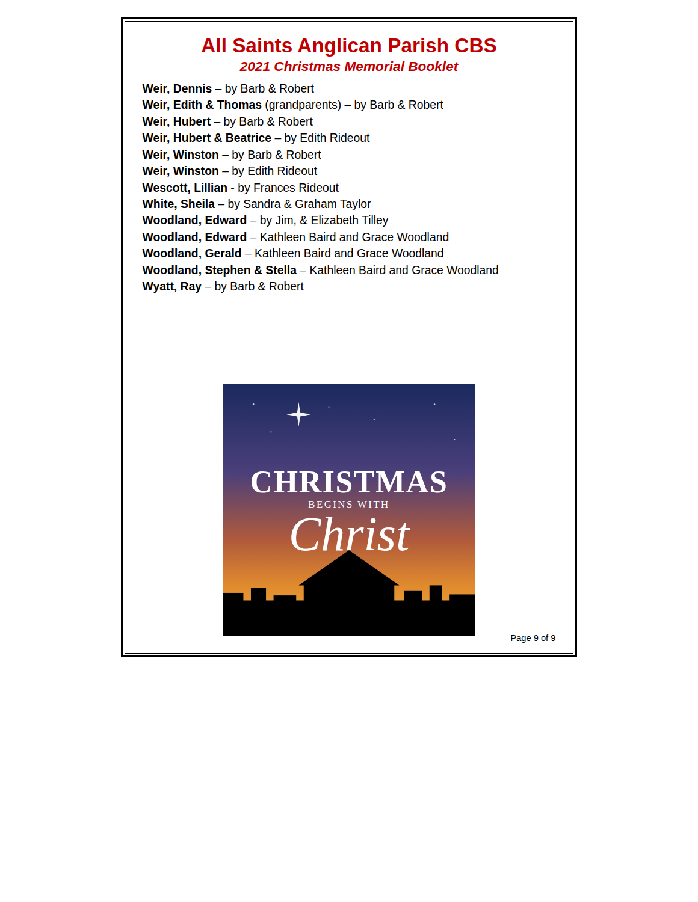All Saints Anglican Parish CBS
2021 Christmas Memorial Booklet
Weir, Dennis – by Barb & Robert
Weir, Edith & Thomas (grandparents) – by Barb & Robert
Weir, Hubert – by Barb & Robert
Weir, Hubert & Beatrice – by Edith Rideout
Weir, Winston – by Barb & Robert
Weir, Winston – by Edith Rideout
Wescott, Lillian - by Frances Rideout
White, Sheila – by Sandra & Graham Taylor
Woodland, Edward – by Jim, & Elizabeth Tilley
Woodland, Edward – Kathleen Baird and Grace Woodland
Woodland, Gerald – Kathleen Baird and Grace Woodland
Woodland, Stephen & Stella – Kathleen Baird and Grace Woodland
Wyatt, Ray – by Barb & Robert
Page 9 of 9